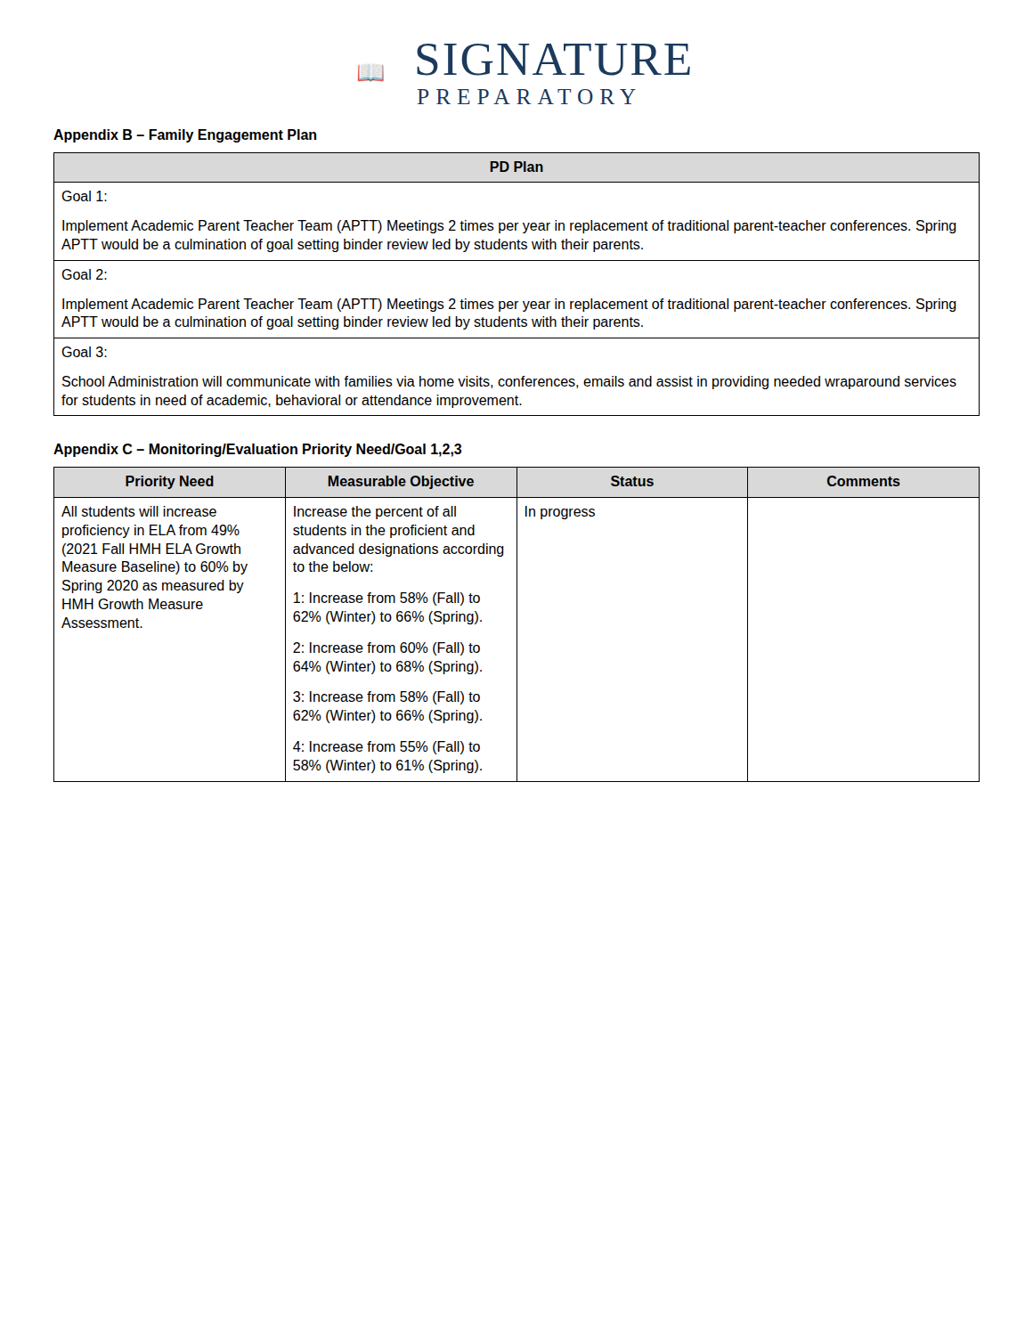📖 SIGNATURE
PREPARATORY
Appendix B – Family Engagement Plan
| PD Plan |
| Goal 1: Implement Academic Parent Teacher Team (APTT) Meetings 2 times per year in replacement of traditional parent-teacher conferences. Spring APTT would be a culmination of goal setting binder review led by students with their parents. |
| Goal 2: Implement Academic Parent Teacher Team (APTT) Meetings 2 times per year in replacement of traditional parent-teacher conferences. Spring APTT would be a culmination of goal setting binder review led by students with their parents. |
| Goal 3: School Administration will communicate with families via home visits, conferences, emails and assist in providing needed wraparound services for students in need of academic, behavioral or attendance improvement. |
Appendix C – Monitoring/Evaluation Priority Need/Goal 1,2,3
| Priority Need | Measurable Objective | Status | Comments |
| --- | --- | --- | --- |
| All students will increase proficiency in ELA from 49% (2021 Fall HMH ELA Growth Measure Baseline) to 60% by Spring 2020 as measured by HMH Growth Measure Assessment. | Increase the percent of all students in the proficient and advanced designations according to the below: 1: Increase from 58% (Fall) to 62% (Winter) to 66% (Spring). 2: Increase from 60% (Fall) to 64% (Winter) to 68% (Spring). 3: Increase from 58% (Fall) to 62% (Winter) to 66% (Spring). 4: Increase from 55% (Fall) to 58% (Winter) to 61% (Spring). | In progress | |